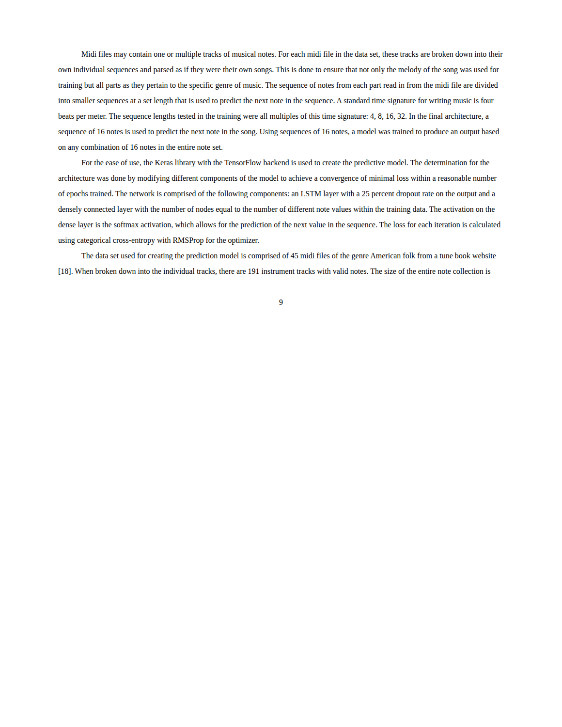Midi files may contain one or multiple tracks of musical notes. For each midi file in the data set, these tracks are broken down into their own individual sequences and parsed as if they were their own songs. This is done to ensure that not only the melody of the song was used for training but all parts as they pertain to the specific genre of music. The sequence of notes from each part read in from the midi file are divided into smaller sequences at a set length that is used to predict the next note in the sequence. A standard time signature for writing music is four beats per meter. The sequence lengths tested in the training were all multiples of this time signature: 4, 8, 16, 32. In the final architecture, a sequence of 16 notes is used to predict the next note in the song. Using sequences of 16 notes, a model was trained to produce an output based on any combination of 16 notes in the entire note set.
For the ease of use, the Keras library with the TensorFlow backend is used to create the predictive model. The determination for the architecture was done by modifying different components of the model to achieve a convergence of minimal loss within a reasonable number of epochs trained. The network is comprised of the following components: an LSTM layer with a 25 percent dropout rate on the output and a densely connected layer with the number of nodes equal to the number of different note values within the training data. The activation on the dense layer is the softmax activation, which allows for the prediction of the next value in the sequence. The loss for each iteration is calculated using categorical cross-entropy with RMSProp for the optimizer.
The data set used for creating the prediction model is comprised of 45 midi files of the genre American folk from a tune book website [18]. When broken down into the individual tracks, there are 191 instrument tracks with valid notes. The size of the entire note collection is
9